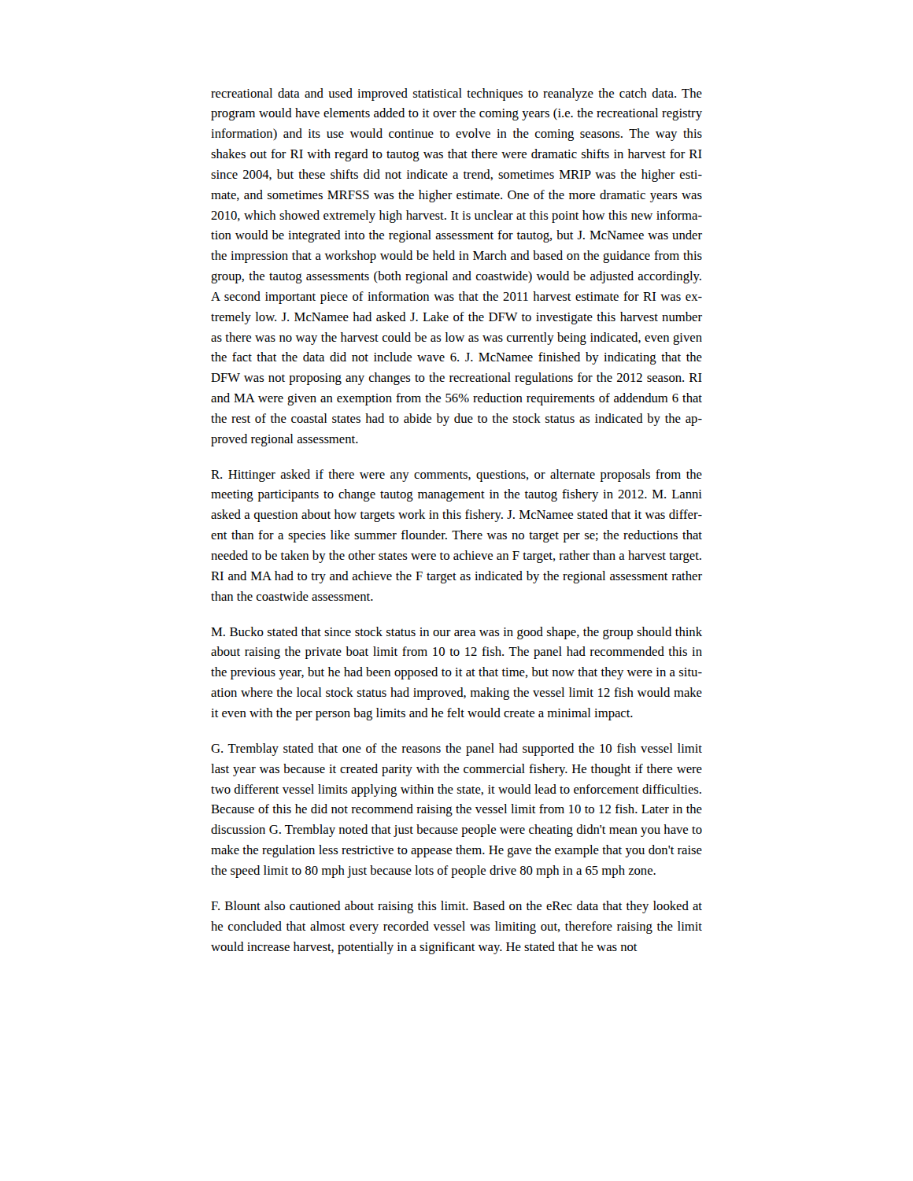recreational data and used improved statistical techniques to reanalyze the catch data. The program would have elements added to it over the coming years (i.e. the recreational registry information) and its use would continue to evolve in the coming seasons. The way this shakes out for RI with regard to tautog was that there were dramatic shifts in harvest for RI since 2004, but these shifts did not indicate a trend, sometimes MRIP was the higher estimate, and sometimes MRFSS was the higher estimate. One of the more dramatic years was 2010, which showed extremely high harvest. It is unclear at this point how this new information would be integrated into the regional assessment for tautog, but J. McNamee was under the impression that a workshop would be held in March and based on the guidance from this group, the tautog assessments (both regional and coastwide) would be adjusted accordingly. A second important piece of information was that the 2011 harvest estimate for RI was extremely low. J. McNamee had asked J. Lake of the DFW to investigate this harvest number as there was no way the harvest could be as low as was currently being indicated, even given the fact that the data did not include wave 6. J. McNamee finished by indicating that the DFW was not proposing any changes to the recreational regulations for the 2012 season. RI and MA were given an exemption from the 56% reduction requirements of addendum 6 that the rest of the coastal states had to abide by due to the stock status as indicated by the approved regional assessment.
R. Hittinger asked if there were any comments, questions, or alternate proposals from the meeting participants to change tautog management in the tautog fishery in 2012. M. Lanni asked a question about how targets work in this fishery. J. McNamee stated that it was different than for a species like summer flounder. There was no target per se; the reductions that needed to be taken by the other states were to achieve an F target, rather than a harvest target. RI and MA had to try and achieve the F target as indicated by the regional assessment rather than the coastwide assessment.
M. Bucko stated that since stock status in our area was in good shape, the group should think about raising the private boat limit from 10 to 12 fish. The panel had recommended this in the previous year, but he had been opposed to it at that time, but now that they were in a situation where the local stock status had improved, making the vessel limit 12 fish would make it even with the per person bag limits and he felt would create a minimal impact.
G. Tremblay stated that one of the reasons the panel had supported the 10 fish vessel limit last year was because it created parity with the commercial fishery. He thought if there were two different vessel limits applying within the state, it would lead to enforcement difficulties. Because of this he did not recommend raising the vessel limit from 10 to 12 fish. Later in the discussion G. Tremblay noted that just because people were cheating didn't mean you have to make the regulation less restrictive to appease them. He gave the example that you don't raise the speed limit to 80 mph just because lots of people drive 80 mph in a 65 mph zone.
F. Blount also cautioned about raising this limit. Based on the eRec data that they looked at he concluded that almost every recorded vessel was limiting out, therefore raising the limit would increase harvest, potentially in a significant way. He stated that he was not